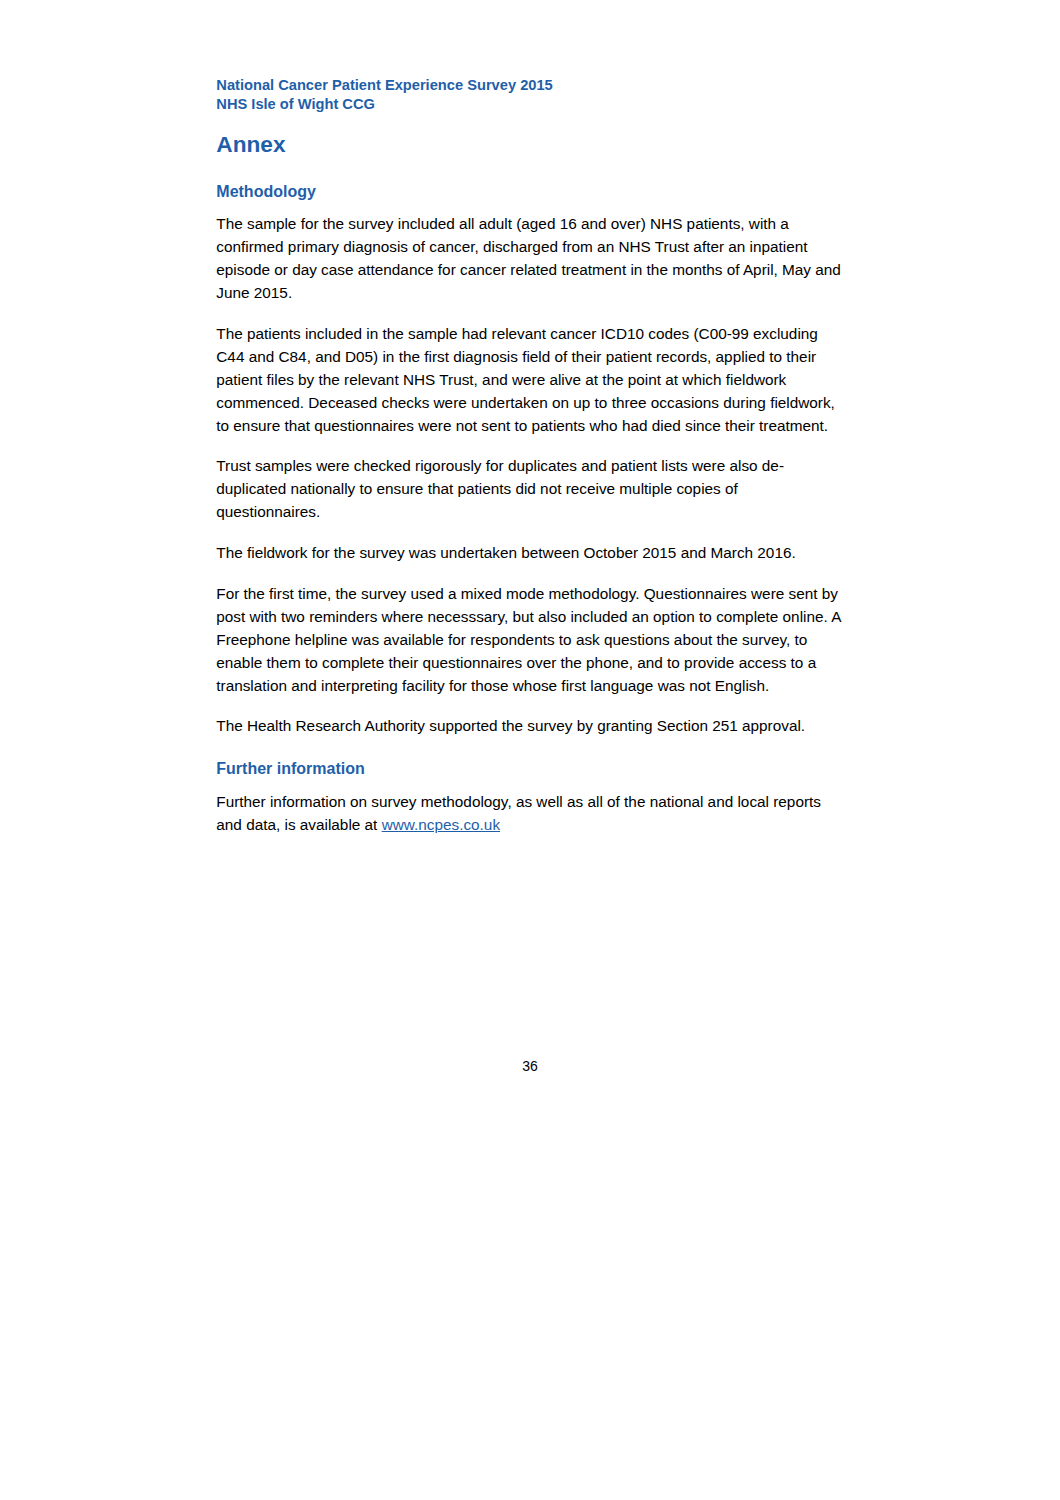National Cancer Patient Experience Survey 2015
NHS Isle of Wight CCG
Annex
Methodology
The sample for the survey included all adult (aged 16 and over) NHS patients, with a confirmed primary diagnosis of cancer, discharged from an NHS Trust after an inpatient episode or day case attendance for cancer related treatment in the months of April, May and June 2015.
The patients included in the sample had relevant cancer ICD10 codes (C00-99 excluding C44 and C84, and D05) in the first diagnosis field of their patient records, applied to their patient files by the relevant NHS Trust, and were alive at the point at which fieldwork commenced. Deceased checks were undertaken on up to three occasions during fieldwork, to ensure that questionnaires were not sent to patients who had died since their treatment.
Trust samples were checked rigorously for duplicates and patient lists were also de-duplicated nationally to ensure that patients did not receive multiple copies of questionnaires.
The fieldwork for the survey was undertaken between October 2015 and March 2016.
For the first time, the survey used a mixed mode methodology. Questionnaires were sent by post with two reminders where necesssary, but also included an option to complete online. A Freephone helpline was available for respondents to ask questions about the survey, to enable them to complete their questionnaires over the phone, and to provide access to a translation and interpreting facility for those whose first language was not English.
The Health Research Authority supported the survey by granting Section 251 approval.
Further information
Further information on survey methodology, as well as all of the national and local reports and data, is available at www.ncpes.co.uk
36